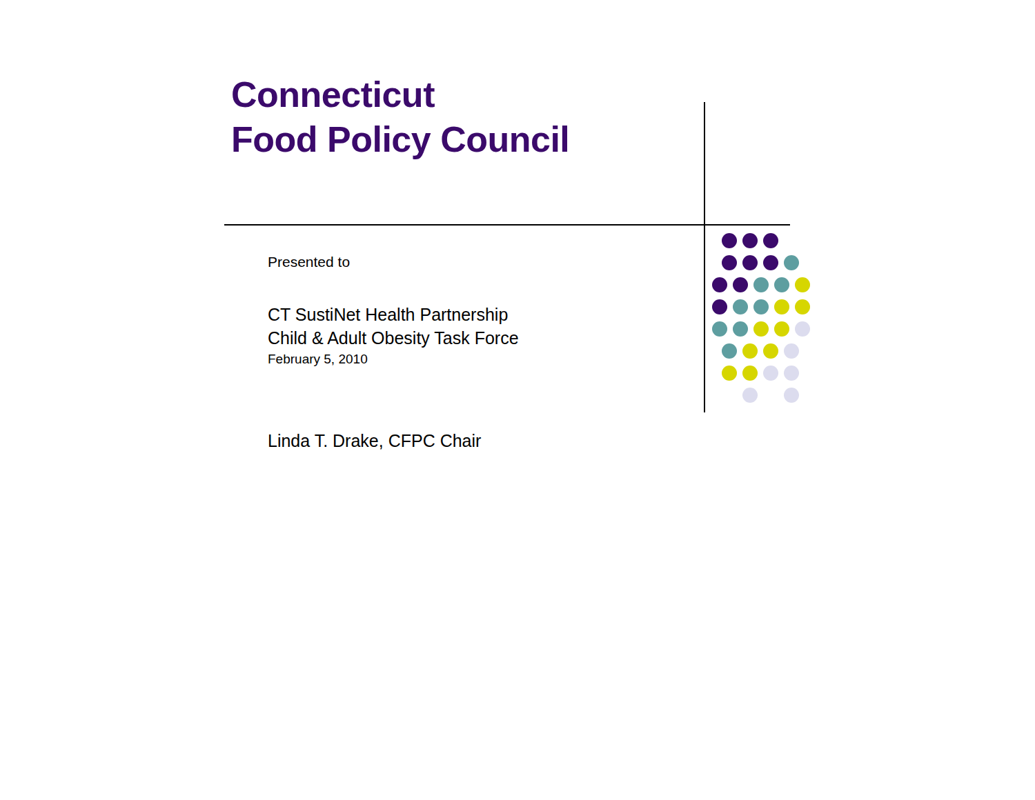Connecticut
Food Policy Council
Presented to
CT SustiNet Health Partnership
Child & Adult Obesity Task Force
February 5, 2010
Linda T. Drake, CFPC Chair